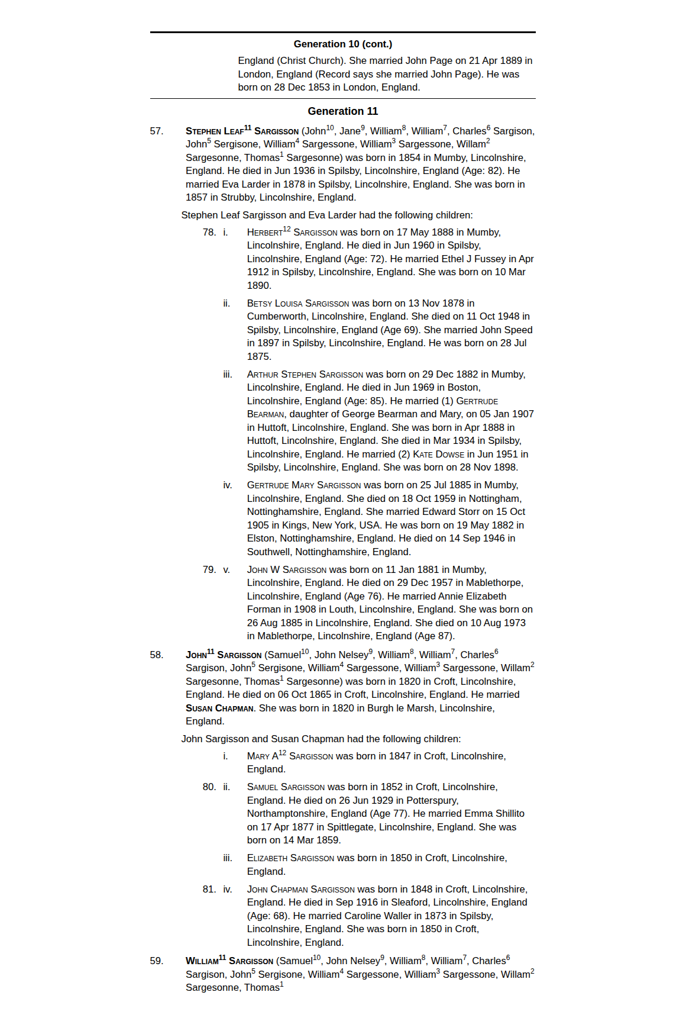Generation 10 (cont.)
England (Christ Church). She married John Page on 21 Apr 1889 in London, England (Record says she married John Page). He was born on 28 Dec 1853 in London, England.
Generation 11
57.
Stephen Leaf11 Sargisson (John10, Jane9, William8, William7, Charles6 Sargison, John5 Sergisone, William4 Sargessone, William3 Sargessone, Willam2 Sargesonne, Thomas1 Sargesonne) was born in 1854 in Mumby, Lincolnshire, England. He died in Jun 1936 in Spilsby, Lincolnshire, England (Age: 82). He married Eva Larder in 1878 in Spilsby, Lincolnshire, England. She was born in 1857 in Strubby, Lincolnshire, England.
Stephen Leaf Sargisson and Eva Larder had the following children:
78.
i.
Herbert12 Sargisson was born on 17 May 1888 in Mumby, Lincolnshire, England. He died in Jun 1960 in Spilsby, Lincolnshire, England (Age: 72). He married Ethel J Fussey in Apr 1912 in Spilsby, Lincolnshire, England. She was born on 10 Mar 1890.
ii.
Betsy Louisa Sargisson was born on 13 Nov 1878 in Cumberworth, Lincolnshire, England. She died on 11 Oct 1948 in Spilsby, Lincolnshire, England (Age 69). She married John Speed in 1897 in Spilsby, Lincolnshire, England. He was born on 28 Jul 1875.
iii.
Arthur Stephen Sargisson was born on 29 Dec 1882 in Mumby, Lincolnshire, England. He died in Jun 1969 in Boston, Lincolnshire, England (Age: 85). He married (1) Gertrude Bearman, daughter of George Bearman and Mary, on 05 Jan 1907 in Huttoft, Lincolnshire, England. She was born in Apr 1888 in Huttoft, Lincolnshire, England. She died in Mar 1934 in Spilsby, Lincolnshire, England. He married (2) Kate Dowse in Jun 1951 in Spilsby, Lincolnshire, England. She was born on 28 Nov 1898.
iv.
Gertrude Mary Sargisson was born on 25 Jul 1885 in Mumby, Lincolnshire, England. She died on 18 Oct 1959 in Nottingham, Nottinghamshire, England. She married Edward Storr on 15 Oct 1905 in Kings, New York, USA. He was born on 19 May 1882 in Elston, Nottinghamshire, England. He died on 14 Sep 1946 in Southwell, Nottinghamshire, England.
79.
v.
John W Sargisson was born on 11 Jan 1881 in Mumby, Lincolnshire, England. He died on 29 Dec 1957 in Mablethorpe, Lincolnshire, England (Age 76). He married Annie Elizabeth Forman in 1908 in Louth, Lincolnshire, England. She was born on 26 Aug 1885 in Lincolnshire, England. She died on 10 Aug 1973 in Mablethorpe, Lincolnshire, England (Age 87).
58.
John11 Sargisson (Samuel10, John Nelsey9, William8, William7, Charles6 Sargison, John5 Sergisone, William4 Sargessone, William3 Sargessone, Willam2 Sargesonne, Thomas1 Sargesonne) was born in 1820 in Croft, Lincolnshire, England. He died on 06 Oct 1865 in Croft, Lincolnshire, England. He married Susan Chapman. She was born in 1820 in Burgh le Marsh, Lincolnshire, England.
John Sargisson and Susan Chapman had the following children:
i.
Mary A12 Sargisson was born in 1847 in Croft, Lincolnshire, England.
80.
ii.
Samuel Sargisson was born in 1852 in Croft, Lincolnshire, England. He died on 26 Jun 1929 in Potterspury, Northamptonshire, England (Age 77). He married Emma Shillito on 17 Apr 1877 in Spittlegate, Lincolnshire, England. She was born on 14 Mar 1859.
iii.
Elizabeth Sargisson was born in 1850 in Croft, Lincolnshire, England.
81.
iv.
John Chapman Sargisson was born in 1848 in Croft, Lincolnshire, England. He died in Sep 1916 in Sleaford, Lincolnshire, England (Age: 68). He married Caroline Waller in 1873 in Spilsby, Lincolnshire, England. She was born in 1850 in Croft, Lincolnshire, England.
59.
William11 Sargisson (Samuel10, John Nelsey9, William8, William7, Charles6 Sargison, John5 Sergisone, William4 Sargessone, William3 Sargessone, Willam2 Sargesonne, Thomas1